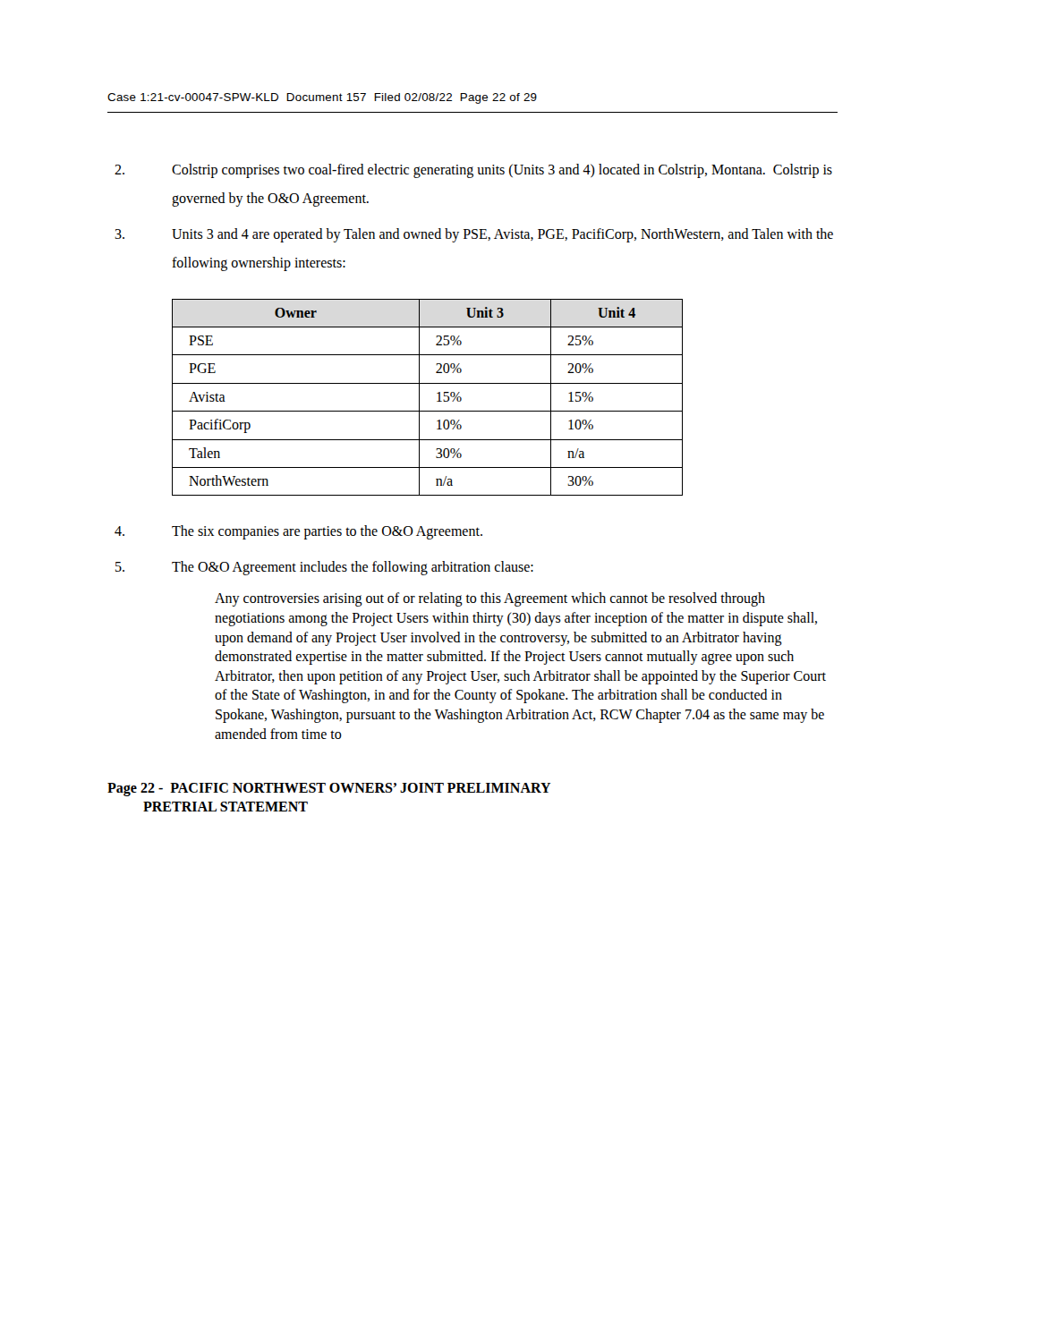Case 1:21-cv-00047-SPW-KLD Document 157 Filed 02/08/22 Page 22 of 29
2. Colstrip comprises two coal-fired electric generating units (Units 3 and 4) located in Colstrip, Montana. Colstrip is governed by the O&O Agreement.
3. Units 3 and 4 are operated by Talen and owned by PSE, Avista, PGE, PacifiCorp, NorthWestern, and Talen with the following ownership interests:
| Owner | Unit 3 | Unit 4 |
| --- | --- | --- |
| PSE | 25% | 25% |
| PGE | 20% | 20% |
| Avista | 15% | 15% |
| PacifiCorp | 10% | 10% |
| Talen | 30% | n/a |
| NorthWestern | n/a | 30% |
4. The six companies are parties to the O&O Agreement.
5. The O&O Agreement includes the following arbitration clause:
Any controversies arising out of or relating to this Agreement which cannot be resolved through negotiations among the Project Users within thirty (30) days after inception of the matter in dispute shall, upon demand of any Project User involved in the controversy, be submitted to an Arbitrator having demonstrated expertise in the matter submitted. If the Project Users cannot mutually agree upon such Arbitrator, then upon petition of any Project User, such Arbitrator shall be appointed by the Superior Court of the State of Washington, in and for the County of Spokane. The arbitration shall be conducted in Spokane, Washington, pursuant to the Washington Arbitration Act, RCW Chapter 7.04 as the same may be amended from time to
Page 22 - PACIFIC NORTHWEST OWNERS’ JOINT PRELIMINARY PRETRIAL STATEMENT